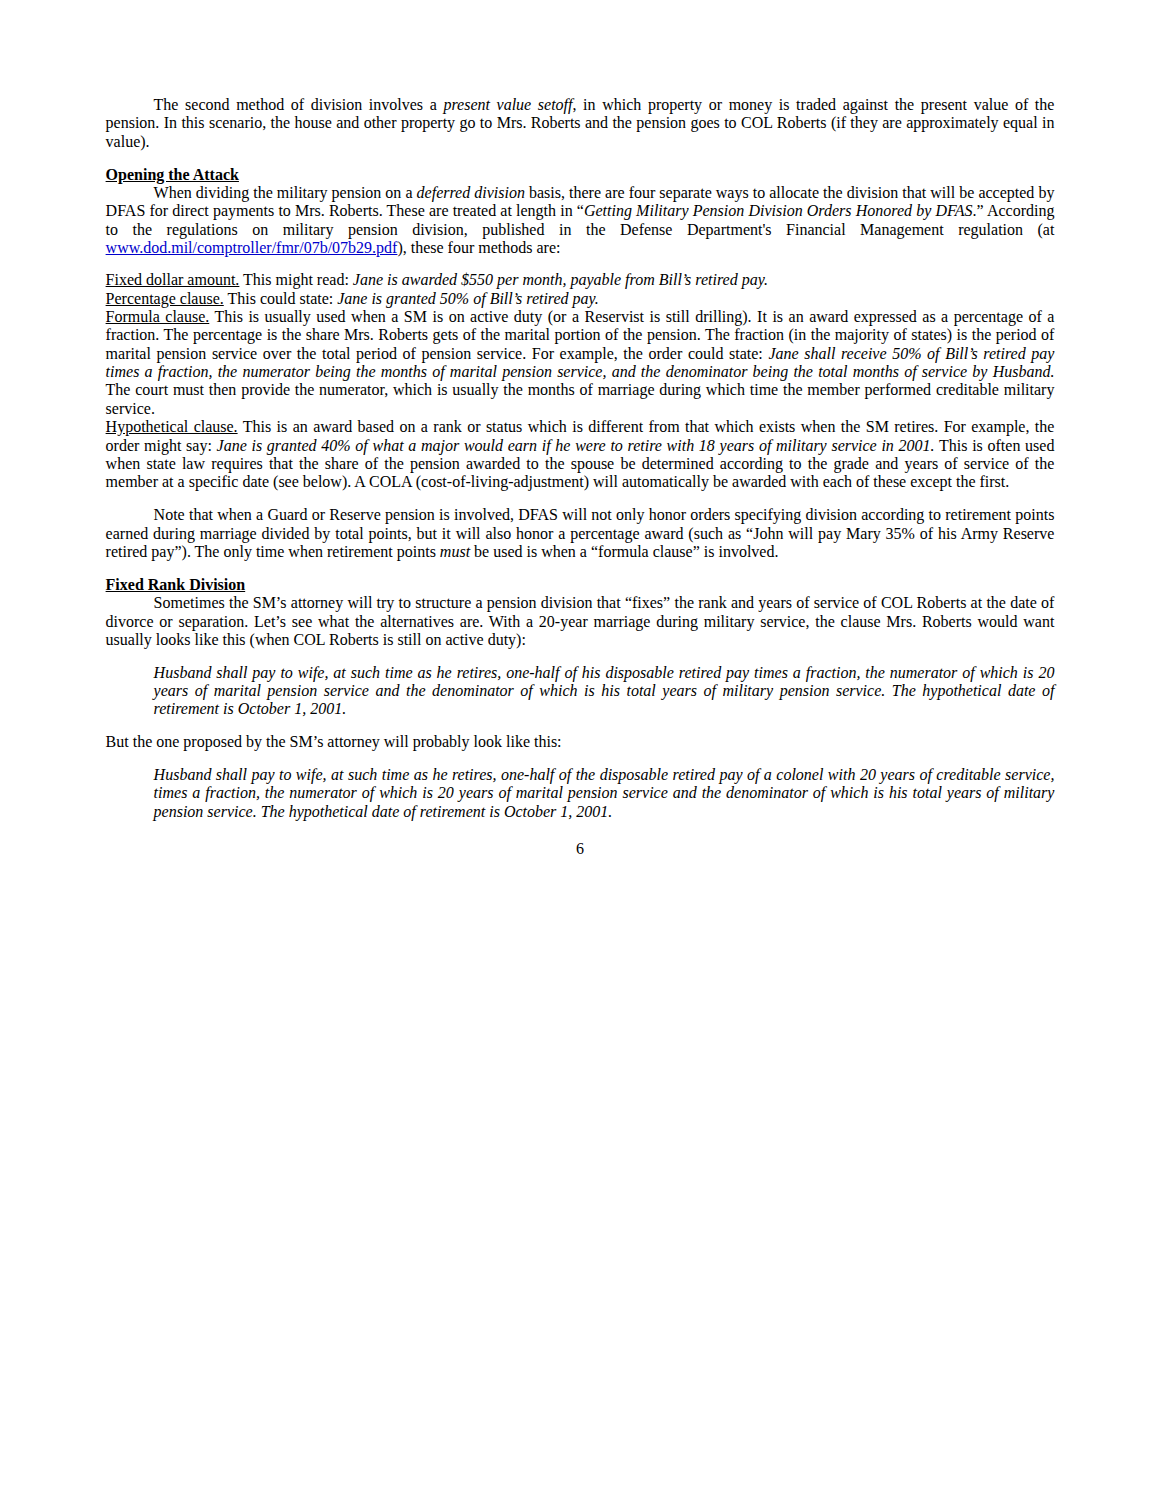The second method of division involves a present value setoff, in which property or money is traded against the present value of the pension. In this scenario, the house and other property go to Mrs. Roberts and the pension goes to COL Roberts (if they are approximately equal in value).
Opening the Attack
When dividing the military pension on a deferred division basis, there are four separate ways to allocate the division that will be accepted by DFAS for direct payments to Mrs. Roberts. These are treated at length in “Getting Military Pension Division Orders Honored by DFAS.” According to the regulations on military pension division, published in the Defense Department's Financial Management regulation (at www.dod.mil/comptroller/fmr/07b/07b29.pdf), these four methods are:
Fixed dollar amount. This might read: Jane is awarded $550 per month, payable from Bill’s retired pay.
Percentage clause. This could state: Jane is granted 50% of Bill’s retired pay.
Formula clause. This is usually used when a SM is on active duty (or a Reservist is still drilling). It is an award expressed as a percentage of a fraction. The percentage is the share Mrs. Roberts gets of the marital portion of the pension. The fraction (in the majority of states) is the period of marital pension service over the total period of pension service. For example, the order could state: Jane shall receive 50% of Bill’s retired pay times a fraction, the numerator being the months of marital pension service, and the denominator being the total months of service by Husband. The court must then provide the numerator, which is usually the months of marriage during which time the member performed creditable military service.
Hypothetical clause. This is an award based on a rank or status which is different from that which exists when the SM retires. For example, the order might say: Jane is granted 40% of what a major would earn if he were to retire with 18 years of military service in 2001. This is often used when state law requires that the share of the pension awarded to the spouse be determined according to the grade and years of service of the member at a specific date (see below). A COLA (cost-of-living-adjustment) will automatically be awarded with each of these except the first.
Note that when a Guard or Reserve pension is involved, DFAS will not only honor orders specifying division according to retirement points earned during marriage divided by total points, but it will also honor a percentage award (such as “John will pay Mary 35% of his Army Reserve retired pay”). The only time when retirement points must be used is when a “formula clause” is involved.
Fixed Rank Division
Sometimes the SM’s attorney will try to structure a pension division that “fixes” the rank and years of service of COL Roberts at the date of divorce or separation. Let’s see what the alternatives are. With a 20-year marriage during military service, the clause Mrs. Roberts would want usually looks like this (when COL Roberts is still on active duty):
Husband shall pay to wife, at such time as he retires, one-half of his disposable retired pay times a fraction, the numerator of which is 20 years of marital pension service and the denominator of which is his total years of military pension service. The hypothetical date of retirement is October 1, 2001.
But the one proposed by the SM’s attorney will probably look like this:
Husband shall pay to wife, at such time as he retires, one-half of the disposable retired pay of a colonel with 20 years of creditable service, times a fraction, the numerator of which is 20 years of marital pension service and the denominator of which is his total years of military pension service. The hypothetical date of retirement is October 1, 2001.
6